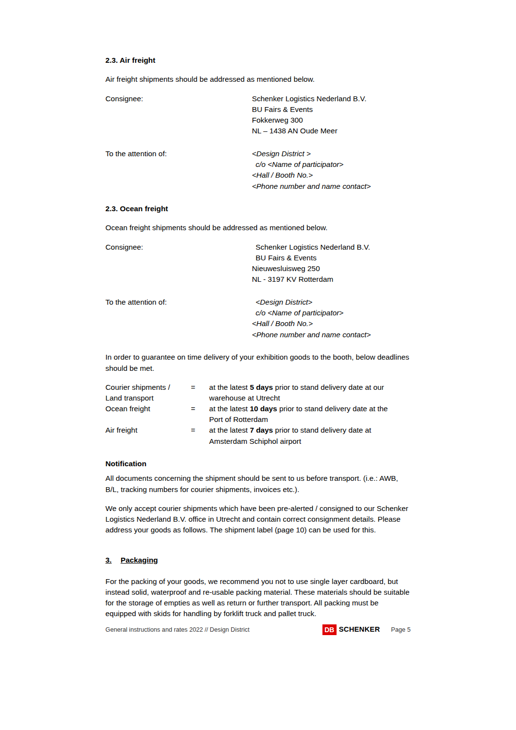2.3. Air freight
Air freight shipments should be addressed as mentioned below.
Consignee:
Schenker Logistics Nederland B.V.
BU Fairs & Events
Fokkerweg 300
NL – 1438 AN Oude Meer
To the attention of:
<Design District >
c/o <Name of participator>
<Hall / Booth No.>
<Phone number and name contact>
2.3. Ocean freight
Ocean freight shipments should be addressed as mentioned below.
Consignee:
Schenker Logistics Nederland B.V.
BU Fairs & Events
Nieuwesluisweg 250
NL - 3197 KV Rotterdam
To the attention of:
<Design District>
c/o <Name of participator>
<Hall / Booth No.>
<Phone number and name contact>
In order to guarantee on time delivery of your exhibition goods to the booth, below deadlines should be met.
Courier shipments /
=
at the latest 5 days prior to stand delivery date at our
Land transport
warehouse at Utrecht
Ocean freight
=
at the latest 10 days prior to stand delivery date at the
Port of Rotterdam
Air freight
=
at the latest 7 days prior to stand delivery date at
Amsterdam Schiphol airport
Notification
All documents concerning the shipment should be sent to us before transport. (i.e.: AWB, B/L, tracking numbers for courier shipments, invoices etc.).
We only accept courier shipments which have been pre-alerted / consigned to our Schenker Logistics Nederland B.V. office in Utrecht and contain correct consignment details. Please address your goods as follows. The shipment label (page 10) can be used for this.
3. Packaging
For the packing of your goods, we recommend you not to use single layer cardboard, but instead solid, waterproof and re-usable packing material. These materials should be suitable for the storage of empties as well as return or further transport. All packing must be equipped with skids for handling by forklift truck and pallet truck.
General instructions and rates 2022 // Design District
DB SCHENKER Page 5